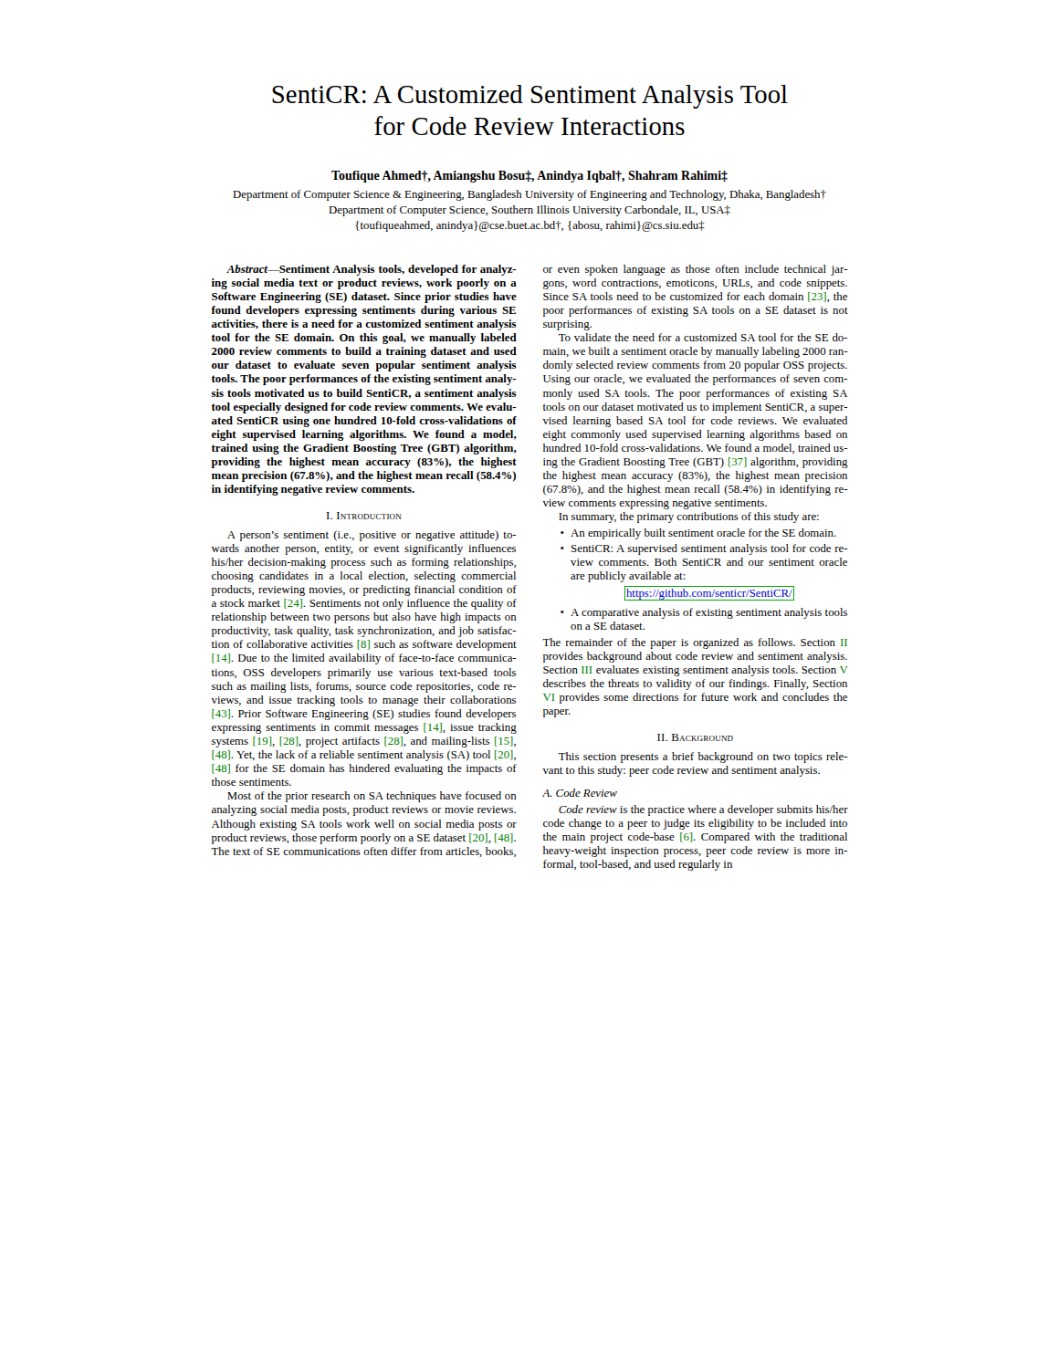SentiCR: A Customized Sentiment Analysis Tool
for Code Review Interactions
Toufique Ahmed†, Amiangshu Bosu‡, Anindya Iqbal†, Shahram Rahimi‡
Department of Computer Science & Engineering, Bangladesh University of Engineering and Technology, Dhaka, Bangladesh†
Department of Computer Science, Southern Illinois University Carbondale, IL, USA‡
{toufiqueahmed, anindya}@cse.buet.ac.bd†, {abosu, rahimi}@cs.siu.edu‡
Abstract—Sentiment Analysis tools, developed for analyzing social media text or product reviews, work poorly on a Software Engineering (SE) dataset. Since prior studies have found developers expressing sentiments during various SE activities, there is a need for a customized sentiment analysis tool for the SE domain. On this goal, we manually labeled 2000 review comments to build a training dataset and used our dataset to evaluate seven popular sentiment analysis tools. The poor performances of the existing sentiment analysis tools motivated us to build SentiCR, a sentiment analysis tool especially designed for code review comments. We evaluated SentiCR using one hundred 10-fold cross-validations of eight supervised learning algorithms. We found a model, trained using the Gradient Boosting Tree (GBT) algorithm, providing the highest mean accuracy (83%), the highest mean precision (67.8%), and the highest mean recall (58.4%) in identifying negative review comments.
I. Introduction
A person’s sentiment (i.e., positive or negative attitude) towards another person, entity, or event significantly influences his/her decision-making process such as forming relationships, choosing candidates in a local election, selecting commercial products, reviewing movies, or predicting financial condition of a stock market [24]. Sentiments not only influence the quality of relationship between two persons but also have high impacts on productivity, task quality, task synchronization, and job satisfaction of collaborative activities [8] such as software development [14]. Due to the limited availability of face-to-face communications, OSS developers primarily use various text-based tools such as mailing lists, forums, source code repositories, code reviews, and issue tracking tools to manage their collaborations [43]. Prior Software Engineering (SE) studies found developers expressing sentiments in commit messages [14], issue tracking systems [19], [28], project artifacts [28], and mailing-lists [15], [48]. Yet, the lack of a reliable sentiment analysis (SA) tool [20], [48] for the SE domain has hindered evaluating the impacts of those sentiments.
Most of the prior research on SA techniques have focused on analyzing social media posts, product reviews or movie reviews. Although existing SA tools work well on social media posts or product reviews, those perform poorly on a SE dataset [20], [48]. The text of SE communications often differ from articles, books, or even spoken language as those often include technical jargons, word contractions, emoticons, URLs, and code snippets. Since SA tools need to be customized for each domain [23], the poor performances of existing SA tools on a SE dataset is not surprising.
To validate the need for a customized SA tool for the SE domain, we built a sentiment oracle by manually labeling 2000 randomly selected review comments from 20 popular OSS projects. Using our oracle, we evaluated the performances of seven commonly used SA tools. The poor performances of existing SA tools on our dataset motivated us to implement SentiCR, a supervised learning based SA tool for code reviews. We evaluated eight commonly used supervised learning algorithms based on hundred 10-fold cross-validations. We found a model, trained using the Gradient Boosting Tree (GBT) [37] algorithm, providing the highest mean accuracy (83%), the highest mean precision (67.8%), and the highest mean recall (58.4%) in identifying review comments expressing negative sentiments.
In summary, the primary contributions of this study are:
An empirically built sentiment oracle for the SE domain.
SentiCR: A supervised sentiment analysis tool for code review comments. Both SentiCR and our sentiment oracle are publicly available at: https://github.com/senticr/SentiCR/
A comparative analysis of existing sentiment analysis tools on a SE dataset.
The remainder of the paper is organized as follows. Section II provides background about code review and sentiment analysis. Section III evaluates existing sentiment analysis tools. Section V describes the threats to validity of our findings. Finally, Section VI provides some directions for future work and concludes the paper.
II. Background
This section presents a brief background on two topics relevant to this study: peer code review and sentiment analysis.
A. Code Review
Code review is the practice where a developer submits his/her code change to a peer to judge its eligibility to be included into the main project code-base [6]. Compared with the traditional heavy-weight inspection process, peer code review is more informal, tool-based, and used regularly in